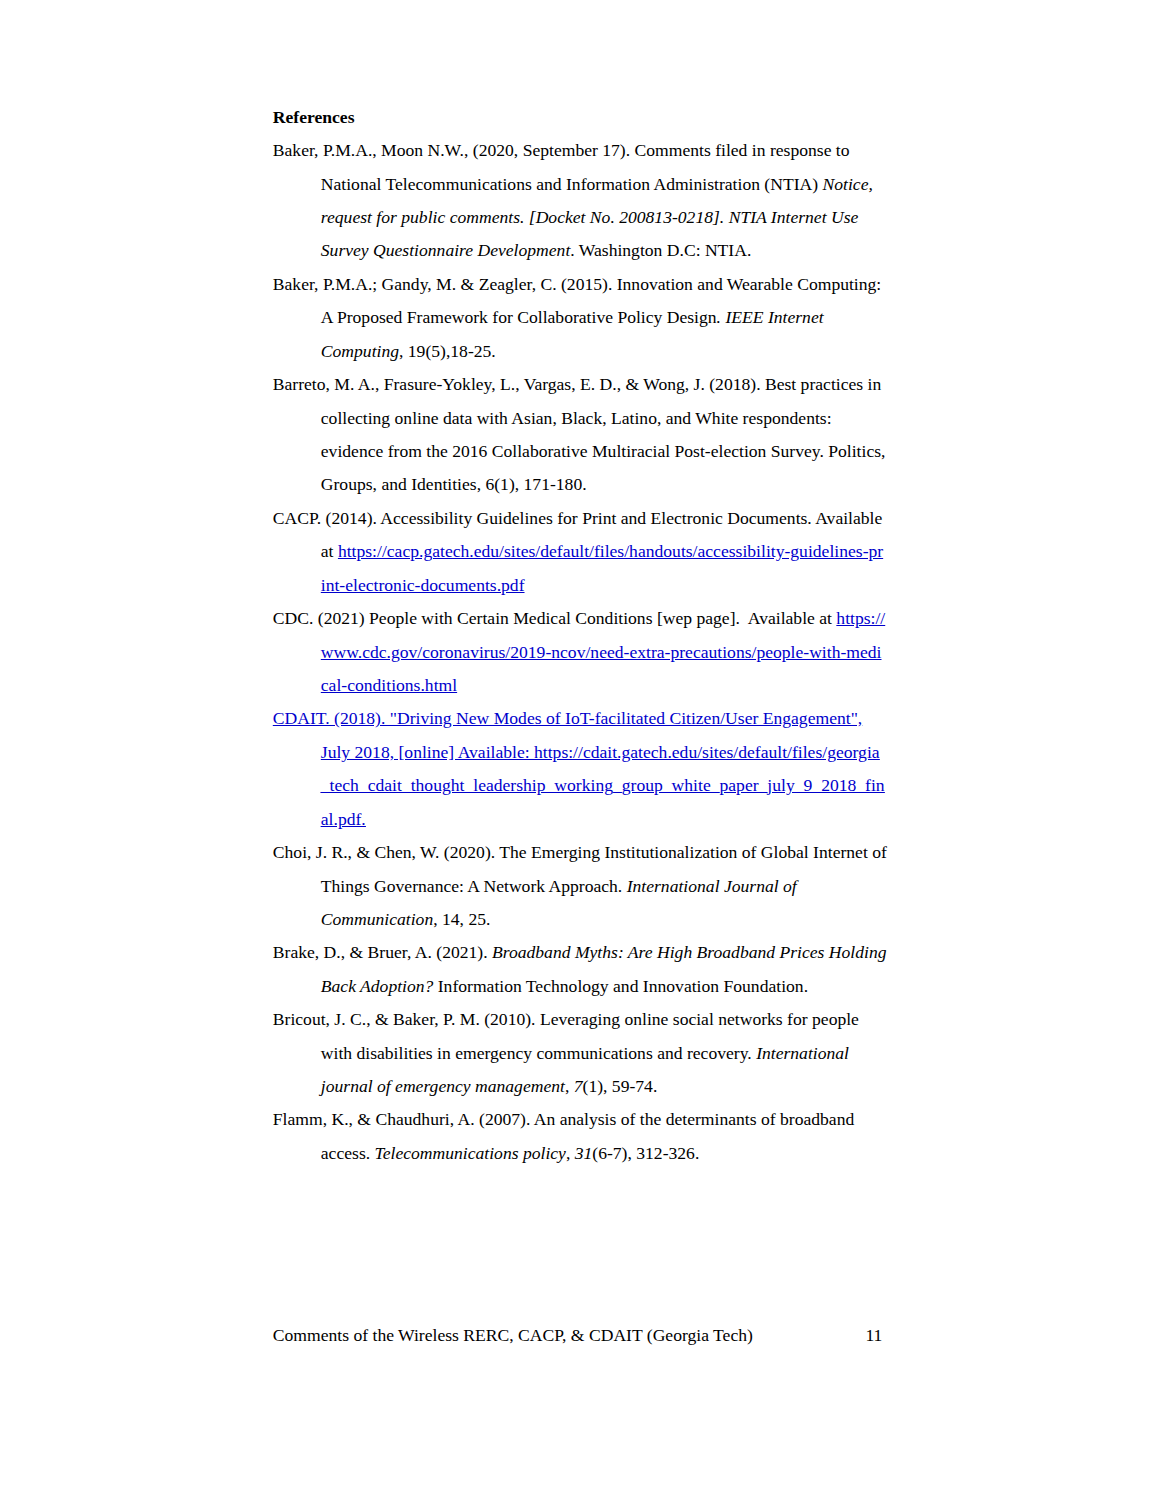References
Baker, P.M.A., Moon N.W., (2020, September 17). Comments filed in response to National Telecommunications and Information Administration (NTIA) Notice, request for public comments. [Docket No. 200813-0218]. NTIA Internet Use Survey Questionnaire Development. Washington D.C: NTIA.
Baker, P.M.A.; Gandy, M. & Zeagler, C. (2015). Innovation and Wearable Computing: A Proposed Framework for Collaborative Policy Design. IEEE Internet Computing, 19(5),18-25.
Barreto, M. A., Frasure-Yokley, L., Vargas, E. D., & Wong, J. (2018). Best practices in collecting online data with Asian, Black, Latino, and White respondents: evidence from the 2016 Collaborative Multiracial Post-election Survey. Politics, Groups, and Identities, 6(1), 171-180.
CACP. (2014). Accessibility Guidelines for Print and Electronic Documents. Available at https://cacp.gatech.edu/sites/default/files/handouts/accessibility-guidelines-print-electronic-documents.pdf
CDC. (2021) People with Certain Medical Conditions [wep page]. Available at https://www.cdc.gov/coronavirus/2019-ncov/need-extra-precautions/people-with-medical-conditions.html
CDAIT. (2018). "Driving New Modes of IoT-facilitated Citizen/User Engagement", July 2018, [online] Available: https://cdait.gatech.edu/sites/default/files/georgia_tech_cdait_thought_leadership_working_group_white_paper_july_9_2018_final.pdf.
Choi, J. R., & Chen, W. (2020). The Emerging Institutionalization of Global Internet of Things Governance: A Network Approach. International Journal of Communication, 14, 25.
Brake, D., & Bruer, A. (2021). Broadband Myths: Are High Broadband Prices Holding Back Adoption? Information Technology and Innovation Foundation.
Bricout, J. C., & Baker, P. M. (2010). Leveraging online social networks for people with disabilities in emergency communications and recovery. International journal of emergency management, 7(1), 59-74.
Flamm, K., & Chaudhuri, A. (2007). An analysis of the determinants of broadband access. Telecommunications policy, 31(6-7), 312-326.
Comments of the Wireless RERC, CACP, & CDAIT (Georgia Tech) 11